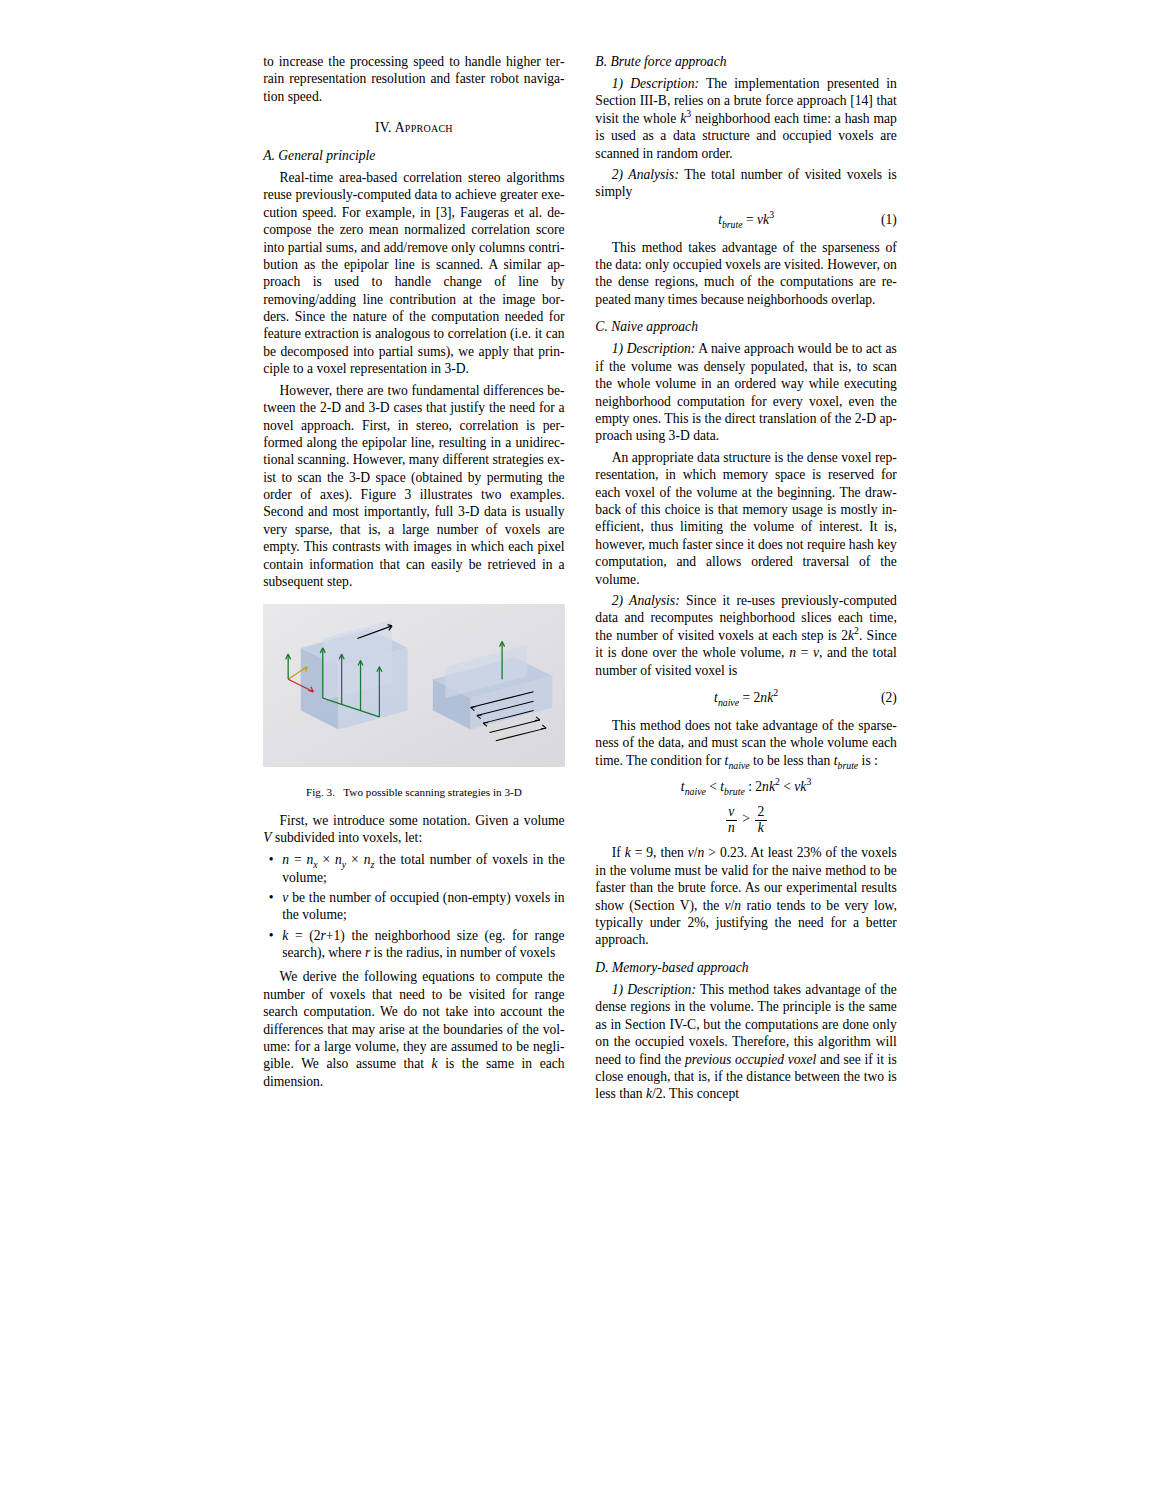to increase the processing speed to handle higher terrain representation resolution and faster robot navigation speed.
IV. Approach
A. General principle
Real-time area-based correlation stereo algorithms reuse previously-computed data to achieve greater execution speed. For example, in [3], Faugeras et al. decompose the zero mean normalized correlation score into partial sums, and add/remove only columns contribution as the epipolar line is scanned. A similar approach is used to handle change of line by removing/adding line contribution at the image borders. Since the nature of the computation needed for feature extraction is analogous to correlation (i.e. it can be decomposed into partial sums), we apply that principle to a voxel representation in 3-D.
However, there are two fundamental differences between the 2-D and 3-D cases that justify the need for a novel approach. First, in stereo, correlation is performed along the epipolar line, resulting in a unidirectional scanning. However, many different strategies exist to scan the 3-D space (obtained by permuting the order of axes). Figure 3 illustrates two examples. Second and most importantly, full 3-D data is usually very sparse, that is, a large number of voxels are empty. This contrasts with images in which each pixel contain information that can easily be retrieved in a subsequent step.
Fig. 3. Two possible scanning strategies in 3-D
First, we introduce some notation. Given a volume V subdivided into voxels, let:
n = nx × ny × nz the total number of voxels in the volume;
v be the number of occupied (non-empty) voxels in the volume;
k = (2r+1) the neighborhood size (eg. for range search), where r is the radius, in number of voxels
We derive the following equations to compute the number of voxels that need to be visited for range search computation. We do not take into account the differences that may arise at the boundaries of the volume: for a large volume, they are assumed to be negligible. We also assume that k is the same in each dimension.
B. Brute force approach
1) Description: The implementation presented in Section III-B, relies on a brute force approach [14] that visit the whole k3 neighborhood each time: a hash map is used as a data structure and occupied voxels are scanned in random order.
2) Analysis: The total number of visited voxels is simply
tbrute = vk3(1)
This method takes advantage of the sparseness of the data: only occupied voxels are visited. However, on the dense regions, much of the computations are repeated many times because neighborhoods overlap.
C. Naive approach
1) Description: A naive approach would be to act as if the volume was densely populated, that is, to scan the whole volume in an ordered way while executing neighborhood computation for every voxel, even the empty ones. This is the direct translation of the 2-D approach using 3-D data.
An appropriate data structure is the dense voxel representation, in which memory space is reserved for each voxel of the volume at the beginning. The drawback of this choice is that memory usage is mostly inefficient, thus limiting the volume of interest. It is, however, much faster since it does not require hash key computation, and allows ordered traversal of the volume.
2) Analysis: Since it re-uses previously-computed data and recomputes neighborhood slices each time, the number of visited voxels at each step is 2k2. Since it is done over the whole volume, n = v, and the total number of visited voxel is
tnaive = 2nk2(2)
This method does not take advantage of the sparseness of the data, and must scan the whole volume each time. The condition for tnaive to be less than tbrute is :
tnaive < tbrute : 2nk2 < vk3
vn > 2 k
If k = 9, then v/n > 0.23. At least 23% of the voxels in the volume must be valid for the naive method to be faster than the brute force. As our experimental results show (Section V), the v/n ratio tends to be very low, typically under 2%, justifying the need for a better approach.
D. Memory-based approach
1) Description: This method takes advantage of the dense regions in the volume. The principle is the same as in Section IV-C, but the computations are done only on the occupied voxels. Therefore, this algorithm will need to find the previous occupied voxel and see if it is close enough, that is, if the distance between the two is less than k/2. This concept